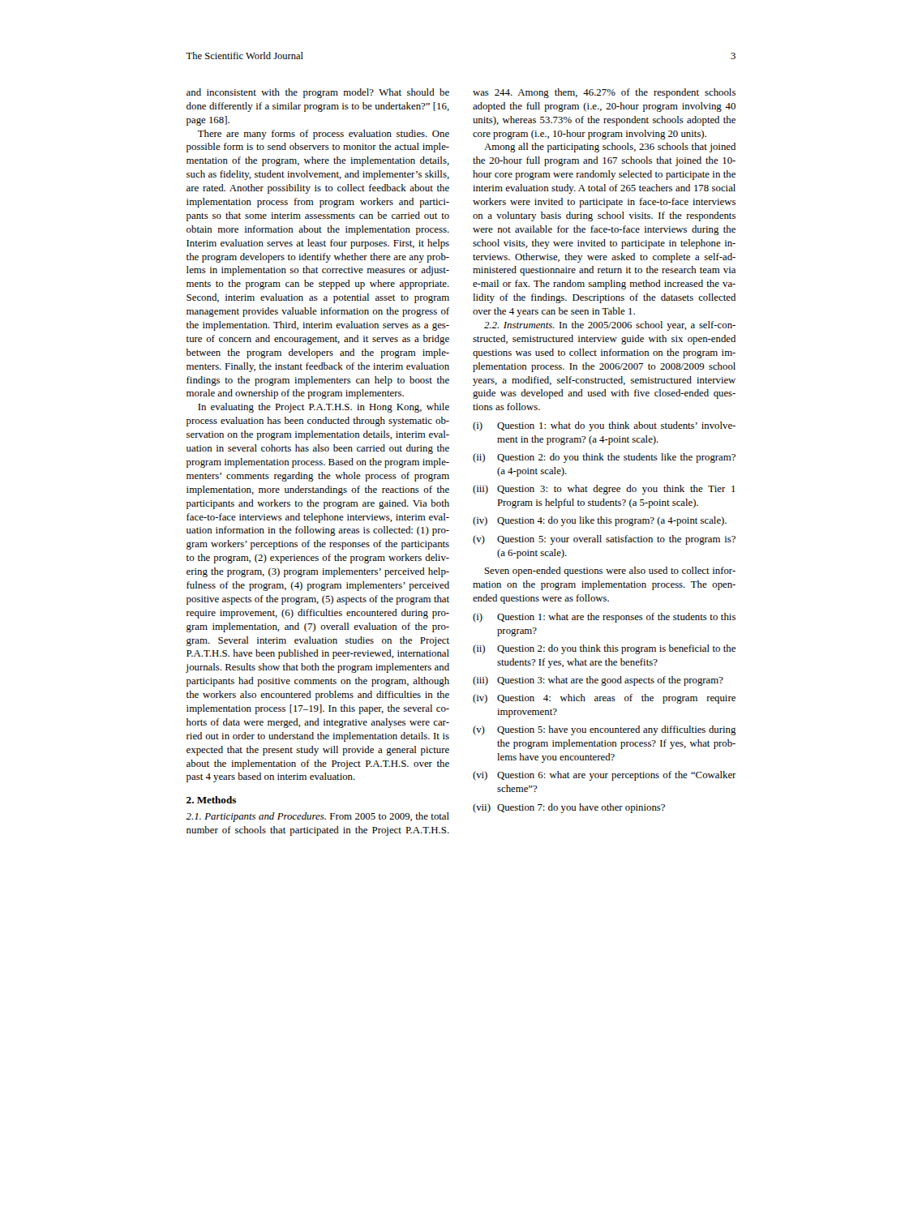The Scientific World Journal
3
and inconsistent with the program model? What should be done differently if a similar program is to be undertaken?” [16, page 168].
There are many forms of process evaluation studies. One possible form is to send observers to monitor the actual implementation of the program, where the implementation details, such as fidelity, student involvement, and implementer’s skills, are rated. Another possibility is to collect feedback about the implementation process from program workers and participants so that some interim assessments can be carried out to obtain more information about the implementation process. Interim evaluation serves at least four purposes. First, it helps the program developers to identify whether there are any problems in implementation so that corrective measures or adjustments to the program can be stepped up where appropriate. Second, interim evaluation as a potential asset to program management provides valuable information on the progress of the implementation. Third, interim evaluation serves as a gesture of concern and encouragement, and it serves as a bridge between the program developers and the program implementers. Finally, the instant feedback of the interim evaluation findings to the program implementers can help to boost the morale and ownership of the program implementers.
In evaluating the Project P.A.T.H.S. in Hong Kong, while process evaluation has been conducted through systematic observation on the program implementation details, interim evaluation in several cohorts has also been carried out during the program implementation process. Based on the program implementers’ comments regarding the whole process of program implementation, more understandings of the reactions of the participants and workers to the program are gained. Via both face-to-face interviews and telephone interviews, interim evaluation information in the following areas is collected: (1) program workers’ perceptions of the responses of the participants to the program, (2) experiences of the program workers delivering the program, (3) program implementers’ perceived helpfulness of the program, (4) program implementers’ perceived positive aspects of the program, (5) aspects of the program that require improvement, (6) difficulties encountered during program implementation, and (7) overall evaluation of the program. Several interim evaluation studies on the Project P.A.T.H.S. have been published in peer-reviewed, international journals. Results show that both the program implementers and participants had positive comments on the program, although the workers also encountered problems and difficulties in the implementation process [17–19]. In this paper, the several cohorts of data were merged, and integrative analyses were carried out in order to understand the implementation details. It is expected that the present study will provide a general picture about the implementation of the Project P.A.T.H.S. over the past 4 years based on interim evaluation.
2. Methods
2.1. Participants and Procedures. From 2005 to 2009, the total number of schools that participated in the Project P.A.T.H.S. was 244. Among them, 46.27% of the respondent schools adopted the full program (i.e., 20-hour program involving 40 units), whereas 53.73% of the respondent schools adopted the core program (i.e., 10-hour program involving 20 units).
Among all the participating schools, 236 schools that joined the 20-hour full program and 167 schools that joined the 10-hour core program were randomly selected to participate in the interim evaluation study. A total of 265 teachers and 178 social workers were invited to participate in face-to-face interviews on a voluntary basis during school visits. If the respondents were not available for the face-to-face interviews during the school visits, they were invited to participate in telephone interviews. Otherwise, they were asked to complete a self-administered questionnaire and return it to the research team via e-mail or fax. The random sampling method increased the validity of the findings. Descriptions of the datasets collected over the 4 years can be seen in Table 1.
2.2. Instruments. In the 2005/2006 school year, a self-constructed, semistructured interview guide with six open-ended questions was used to collect information on the program implementation process. In the 2006/2007 to 2008/2009 school years, a modified, self-constructed, semistructured interview guide was developed and used with five closed-ended questions as follows.
(i) Question 1: what do you think about students’ involvement in the program? (a 4-point scale).
(ii) Question 2: do you think the students like the program? (a 4-point scale).
(iii) Question 3: to what degree do you think the Tier 1 Program is helpful to students? (a 5-point scale).
(iv) Question 4: do you like this program? (a 4-point scale).
(v) Question 5: your overall satisfaction to the program is? (a 6-point scale).
Seven open-ended questions were also used to collect information on the program implementation process. The open-ended questions were as follows.
(i) Question 1: what are the responses of the students to this program?
(ii) Question 2: do you think this program is beneficial to the students? If yes, what are the benefits?
(iii) Question 3: what are the good aspects of the program?
(iv) Question 4: which areas of the program require improvement?
(v) Question 5: have you encountered any difficulties during the program implementation process? If yes, what problems have you encountered?
(vi) Question 6: what are your perceptions of the “Cowalker scheme”?
(vii) Question 7: do you have other opinions?